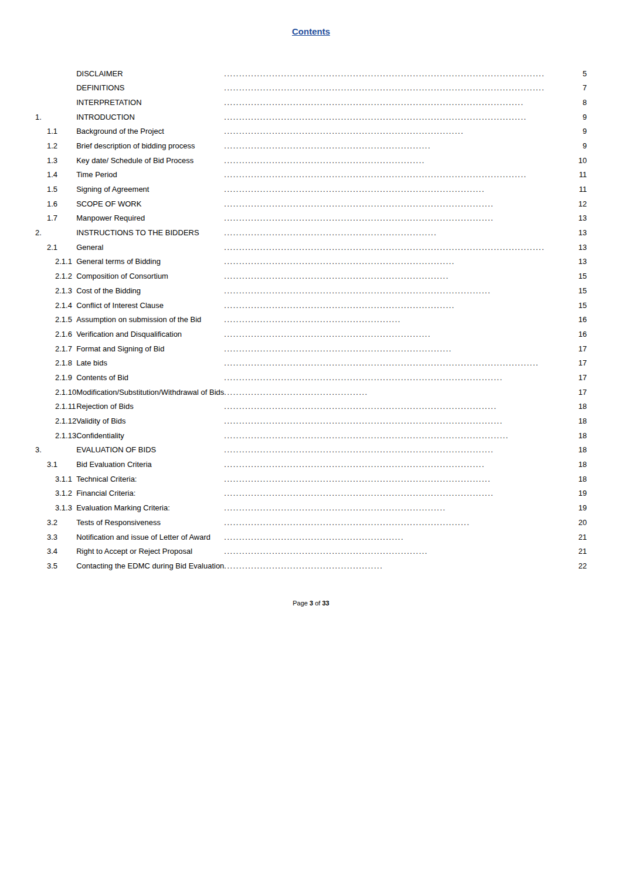Contents
| | DISCLAIMER | ........................................................................................................... | 5 |
| | DEFINITIONS | ........................................................................................................... | 7 |
| | INTERPRETATION | .................................................................................................... | 8 |
| 1. | INTRODUCTION | ..................................................................................................... | 9 |
| 1.1 | Background of the Project | ................................................................................ | 9 |
| 1.2 | Brief description of bidding process | ..................................................................... | 9 |
| 1.3 | Key date/ Schedule of Bid Process | ................................................................... | 10 |
| 1.4 | Time Period | ..................................................................................................... | 11 |
| 1.5 | Signing of Agreement | ....................................................................................... | 11 |
| 1.6 | SCOPE OF WORK | .......................................................................................... | 12 |
| 1.7 | Manpower Required | .......................................................................................... | 13 |
| 2. | INSTRUCTIONS TO THE BIDDERS | ....................................................................... | 13 |
| 2.1 | General | ........................................................................................................... | 13 |
| 2.1.1 | General terms of Bidding | ............................................................................. | 13 |
| 2.1.2 | Composition of Consortium | ........................................................................... | 15 |
| 2.1.3 | Cost of the Bidding | ......................................................................................... | 15 |
| 2.1.4 | Conflict of Interest Clause | ............................................................................. | 15 |
| 2.1.5 | Assumption on submission of the Bid | ........................................................... | 16 |
| 2.1.6 | Verification and Disqualification | ..................................................................... | 16 |
| 2.1.7 | Format and Signing of Bid | ............................................................................ | 17 |
| 2.1.8 | Late bids | ......................................................................................................... | 17 |
| 2.1.9 | Contents of Bid | ............................................................................................. | 17 |
| 2.1.10 | Modification/Substitution/Withdrawal of Bids | ................................................ | 17 |
| 2.1.11 | Rejection of Bids | ........................................................................................... | 18 |
| 2.1.12 | Validity of Bids | ............................................................................................. | 18 |
| 2.1.13 | Confidentiality | ............................................................................................... | 18 |
| 3. | EVALUATION OF BIDS | .......................................................................................... | 18 |
| 3.1 | Bid Evaluation Criteria | ....................................................................................... | 18 |
| 3.1.1 | Technical Criteria: | ......................................................................................... | 18 |
| 3.1.2 | Financial Criteria: | .......................................................................................... | 19 |
| 3.1.3 | Evaluation Marking Criteria: | .......................................................................... | 19 |
| 3.2 | Tests of Responsiveness | .................................................................................. | 20 |
| 3.3 | Notification and issue of Letter of Award | ............................................................ | 21 |
| 3.4 | Right to Accept or Reject Proposal | .................................................................... | 21 |
| 3.5 | Contacting the EDMC during Bid Evaluation | ..................................................... | 22 |
Page 3 of 33